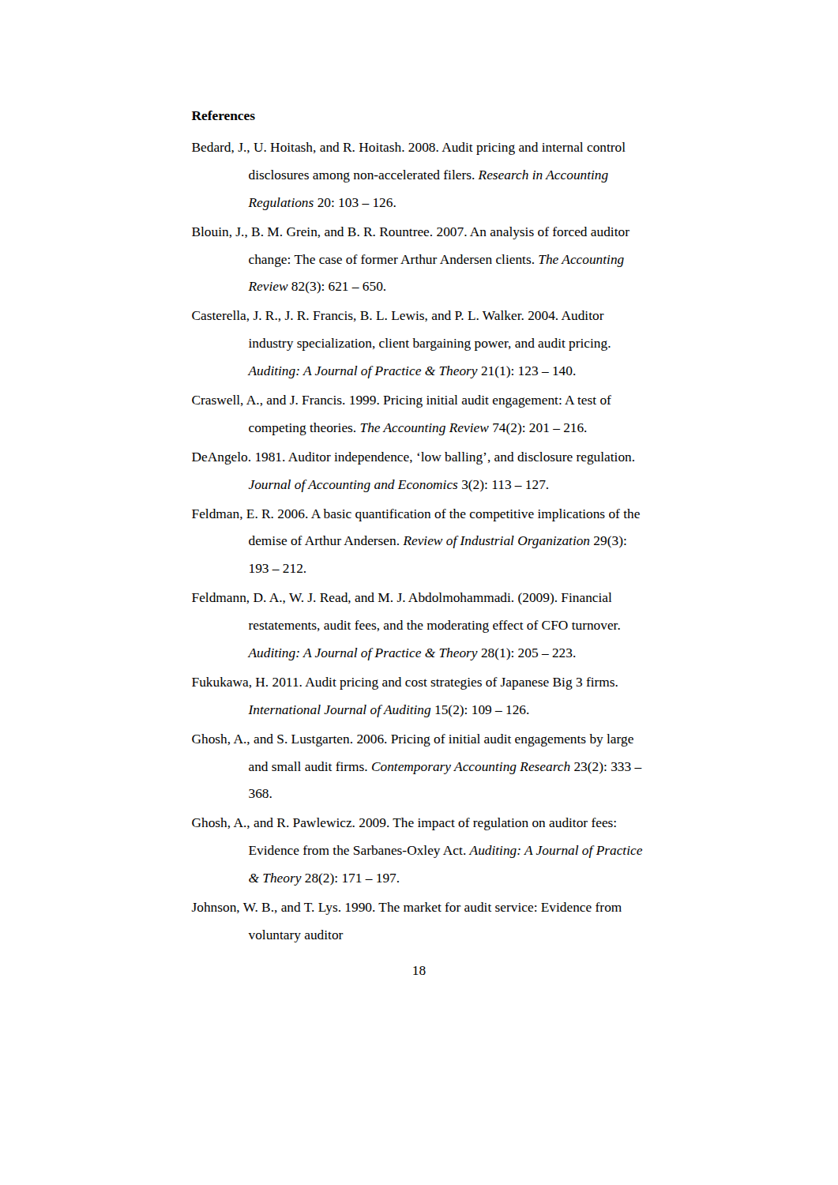References
Bedard, J., U. Hoitash, and R. Hoitash. 2008. Audit pricing and internal control disclosures among non-accelerated filers. Research in Accounting Regulations 20: 103 – 126.
Blouin, J., B. M. Grein, and B. R. Rountree. 2007. An analysis of forced auditor change: The case of former Arthur Andersen clients. The Accounting Review 82(3): 621 – 650.
Casterella, J. R., J. R. Francis, B. L. Lewis, and P. L. Walker. 2004. Auditor industry specialization, client bargaining power, and audit pricing. Auditing: A Journal of Practice & Theory 21(1): 123 – 140.
Craswell, A., and J. Francis. 1999. Pricing initial audit engagement: A test of competing theories. The Accounting Review 74(2): 201 – 216.
DeAngelo. 1981. Auditor independence, ‘low balling’, and disclosure regulation. Journal of Accounting and Economics 3(2): 113 – 127.
Feldman, E. R. 2006. A basic quantification of the competitive implications of the demise of Arthur Andersen. Review of Industrial Organization 29(3): 193 – 212.
Feldmann, D. A., W. J. Read, and M. J. Abdolmohammadi. (2009). Financial restatements, audit fees, and the moderating effect of CFO turnover. Auditing: A Journal of Practice & Theory 28(1): 205 – 223.
Fukukawa, H. 2011. Audit pricing and cost strategies of Japanese Big 3 firms. International Journal of Auditing 15(2): 109 – 126.
Ghosh, A., and S. Lustgarten. 2006. Pricing of initial audit engagements by large and small audit firms. Contemporary Accounting Research 23(2): 333 – 368.
Ghosh, A., and R. Pawlewicz. 2009. The impact of regulation on auditor fees: Evidence from the Sarbanes-Oxley Act. Auditing: A Journal of Practice & Theory 28(2): 171 – 197.
Johnson, W. B., and T. Lys. 1990. The market for audit service: Evidence from voluntary auditor
18